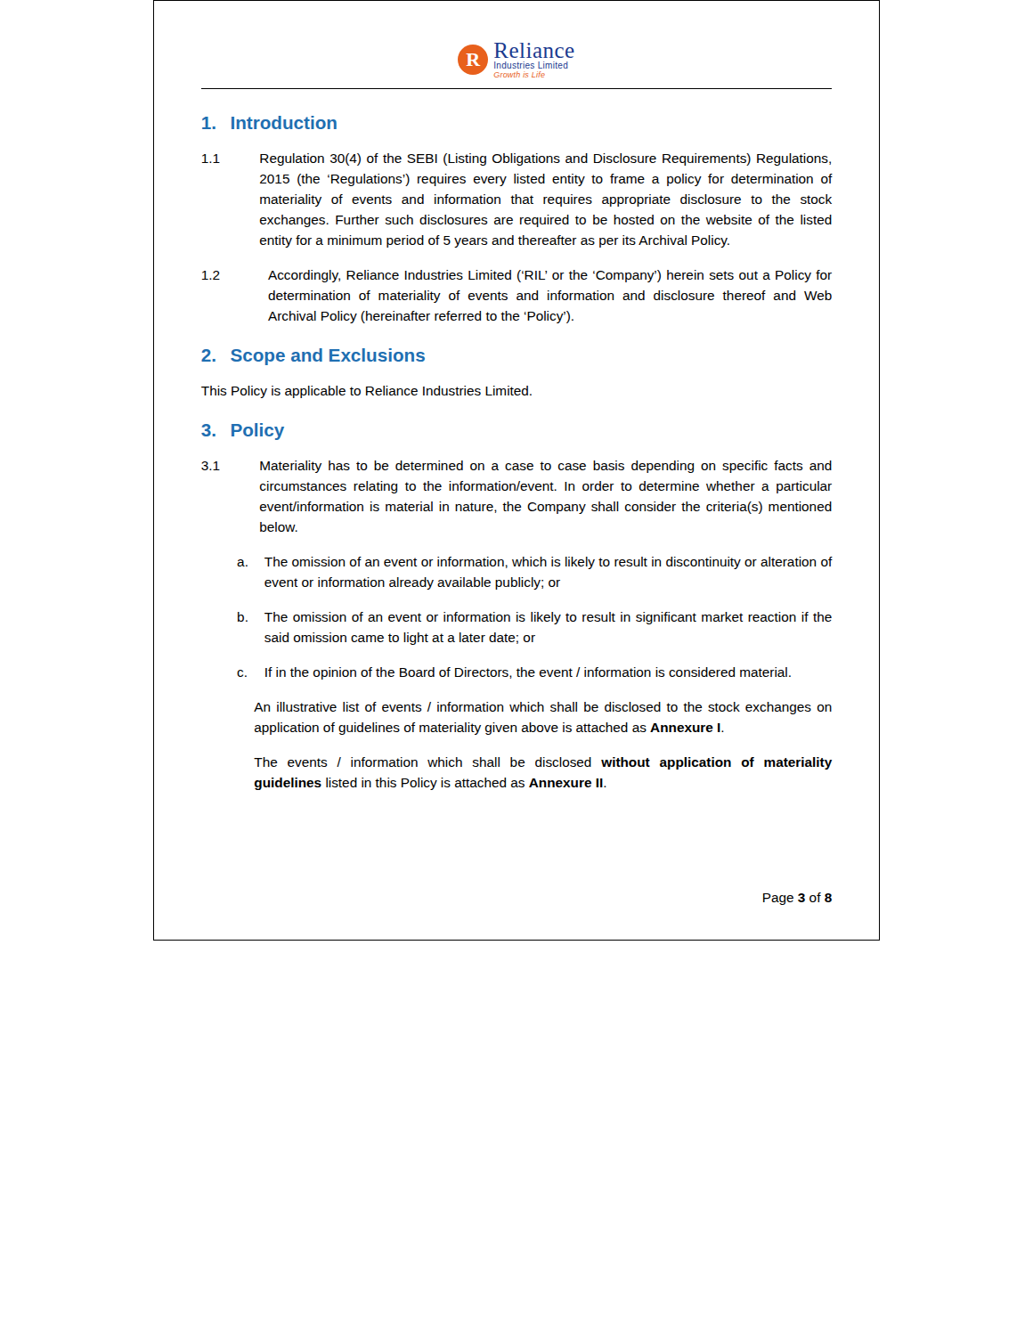R Reliance Industries Limited Growth is Life
1. Introduction
1.1
Regulation 30(4) of the SEBI (Listing Obligations and Disclosure Requirements) Regulations, 2015 (the ‘Regulations’) requires every listed entity to frame a policy for determination of materiality of events and information that requires appropriate disclosure to the stock exchanges. Further such disclosures are required to be hosted on the website of the listed entity for a minimum period of 5 years and thereafter as per its Archival Policy.
1.2
Accordingly, Reliance Industries Limited (‘RIL’ or the ‘Company’) herein sets out a Policy for determination of materiality of events and information and disclosure thereof and Web Archival Policy (hereinafter referred to the ‘Policy’).
2. Scope and Exclusions
This Policy is applicable to Reliance Industries Limited.
3. Policy
3.1
Materiality has to be determined on a case to case basis depending on specific facts and circumstances relating to the information/event. In order to determine whether a particular event/information is material in nature, the Company shall consider the criteria(s) mentioned below.
a. The omission of an event or information, which is likely to result in discontinuity or alteration of event or information already available publicly; or
b. The omission of an event or information is likely to result in significant market reaction if the said omission came to light at a later date; or
c. If in the opinion of the Board of Directors, the event / information is considered material.
An illustrative list of events / information which shall be disclosed to the stock exchanges on application of guidelines of materiality given above is attached as Annexure I.
The events / information which shall be disclosed without application of materiality guidelines listed in this Policy is attached as Annexure II.
Page 3 of 8